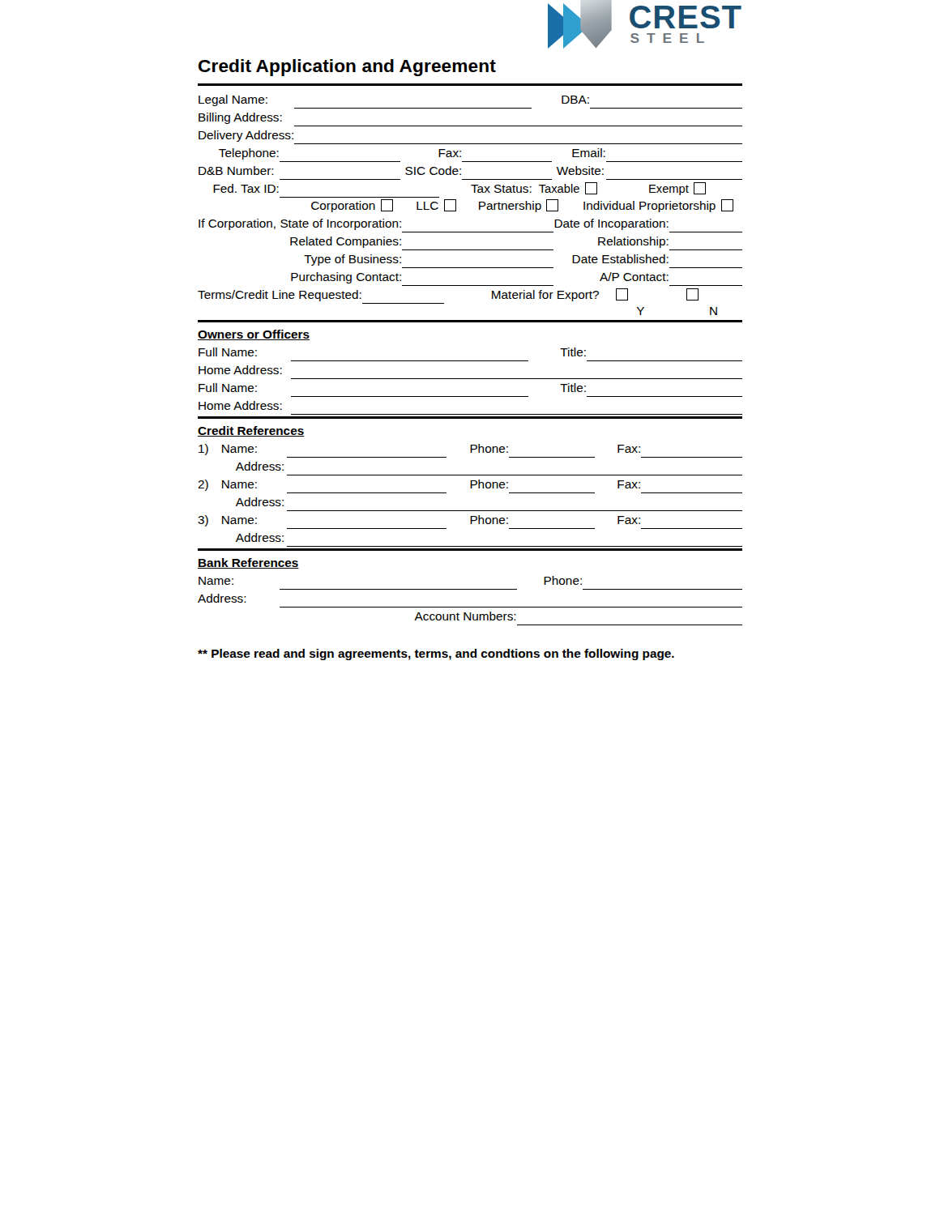CREST
STEEL
Credit Application and Agreement
| Legal Name: | | DBA: | |
| Billing Address: | |
| Delivery Address: | |
| Telephone: | | Fax: | | Email: | |
| D&B Number: | | SIC Code: | | Website: | |
| Fed. Tax ID: | | | Tax Status: | Taxable | Exempt | |
| | Corporation | LLC | Partnership | Individual Proprietorship | |
| If Corporation, State of Incorporation: | | Date of Incoparation: | |
| Related Companies: | | Relationship: | |
| Type of Business: | | Date Established: | |
| Purchasing Contact: | | A/P Contact: | |
| Terms/Credit Line Requested: | | | Material for Export? | | | |
| | | | | Y | N | |
Owners or Officers
| Full Name: | | Title: | |
| Home Address: | |
| Full Name: | | Title: | |
| Home Address: | |
Credit References
| 1) | Name: | | Phone: | | Fax: | |
| | Address: | |
| 2) | Name: | | Phone: | | Fax: | |
| | Address: | |
| 3) | Name: | | Phone: | | Fax: | |
| | Address: | |
Bank References
| Name: | | Phone: | |
| Address: | |
| | Account Numbers: | |
** Please read and sign agreements, terms, and condtions on the following page.